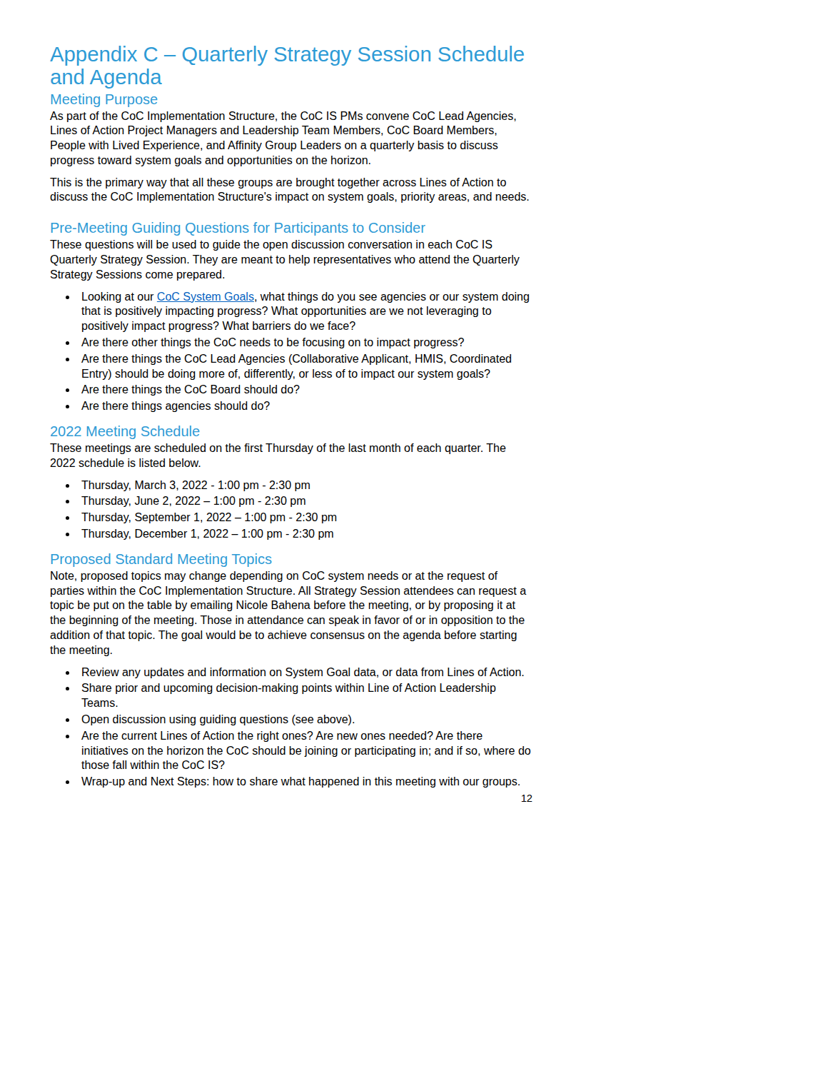Appendix C – Quarterly Strategy Session Schedule and Agenda
Meeting Purpose
As part of the CoC Implementation Structure, the CoC IS PMs convene CoC Lead Agencies, Lines of Action Project Managers and Leadership Team Members, CoC Board Members, People with Lived Experience, and Affinity Group Leaders on a quarterly basis to discuss progress toward system goals and opportunities on the horizon.
This is the primary way that all these groups are brought together across Lines of Action to discuss the CoC Implementation Structure's impact on system goals, priority areas, and needs.
Pre-Meeting Guiding Questions for Participants to Consider
These questions will be used to guide the open discussion conversation in each CoC IS Quarterly Strategy Session. They are meant to help representatives who attend the Quarterly Strategy Sessions come prepared.
Looking at our CoC System Goals, what things do you see agencies or our system doing that is positively impacting progress? What opportunities are we not leveraging to positively impact progress? What barriers do we face?
Are there other things the CoC needs to be focusing on to impact progress?
Are there things the CoC Lead Agencies (Collaborative Applicant, HMIS, Coordinated Entry) should be doing more of, differently, or less of to impact our system goals?
Are there things the CoC Board should do?
Are there things agencies should do?
2022 Meeting Schedule
These meetings are scheduled on the first Thursday of the last month of each quarter. The 2022 schedule is listed below.
Thursday, March 3, 2022 - 1:00 pm - 2:30 pm
Thursday, June 2, 2022 – 1:00 pm - 2:30 pm
Thursday, September 1, 2022 – 1:00 pm - 2:30 pm
Thursday, December 1, 2022 – 1:00 pm - 2:30 pm
Proposed Standard Meeting Topics
Note, proposed topics may change depending on CoC system needs or at the request of parties within the CoC Implementation Structure. All Strategy Session attendees can request a topic be put on the table by emailing Nicole Bahena before the meeting, or by proposing it at the beginning of the meeting. Those in attendance can speak in favor of or in opposition to the addition of that topic. The goal would be to achieve consensus on the agenda before starting the meeting.
Review any updates and information on System Goal data, or data from Lines of Action.
Share prior and upcoming decision-making points within Line of Action Leadership Teams.
Open discussion using guiding questions (see above).
Are the current Lines of Action the right ones? Are new ones needed? Are there initiatives on the horizon the CoC should be joining or participating in; and if so, where do those fall within the CoC IS?
Wrap-up and Next Steps: how to share what happened in this meeting with our groups.
12